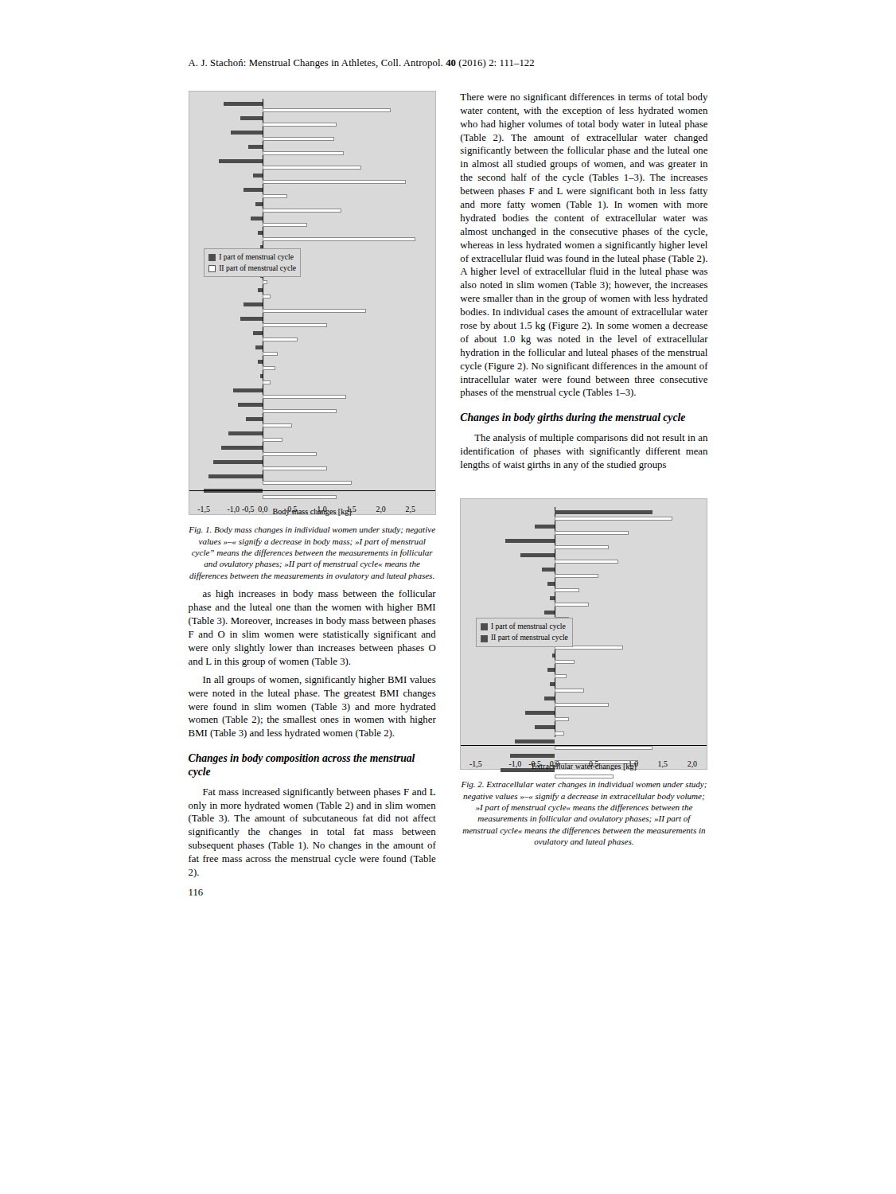A. J. Stachoń: Menstrual Changes in Athletes, Coll. Antropol. 40 (2016) 2: 111–122
I part of menstrual cycle
II part of menstrual cycle
-1,5 -1,0 0,0 -0,5 0,5 1,0 1,5 2,0 2,5
Body mass changes [kg]
Fig. 1. Body mass changes in individual women under study; negative values »–« signify a decrease in body mass; »I part of menstrual cycle” means the differences between the measurements in follicular and ovulatory phases; »II part of menstrual cycle« means the differences between the measurements in ovulatory and luteal phases.
as high increases in body mass between the follicular phase and the luteal one than the women with higher BMI (Table 3). Moreover, increases in body mass between phases F and O in slim women were statistically significant and were only slightly lower than increases between phases O and L in this group of women (Table 3).
In all groups of women, significantly higher BMI values were noted in the luteal phase. The greatest BMI changes were found in slim women (Table 3) and more hydrated women (Table 2); the smallest ones in women with higher BMI (Table 3) and less hydrated women (Table 2).
Changes in body composition across the menstrual cycle
Fat mass increased significantly between phases F and L only in more hydrated women (Table 2) and in slim women (Table 3). The amount of subcutaneous fat did not affect significantly the changes in total fat mass between subsequent phases (Table 1). No changes in the amount of fat free mass across the menstrual cycle were found (Table 2).
There were no significant differences in terms of total body water content, with the exception of less hydrated women who had higher volumes of total body water in luteal phase (Table 2). The amount of extracellular water changed significantly between the follicular phase and the luteal one in almost all studied groups of women, and was greater in the second half of the cycle (Tables 1–3). The increases between phases F and L were significant both in less fatty and more fatty women (Table 1). In women with more hydrated bodies the content of extracellular water was almost unchanged in the consecutive phases of the cycle, whereas in less hydrated women a significantly higher level of extracellular fluid was found in the luteal phase (Table 2). A higher level of extracellular fluid in the luteal phase was also noted in slim women (Table 3); however, the increases were smaller than in the group of women with less hydrated bodies. In individual cases the amount of extracellular water rose by about 1.5 kg (Figure 2). In some women a decrease of about 1.0 kg was noted in the level of extracellular hydration in the follicular and luteal phases of the menstrual cycle (Figure 2). No significant differences in the amount of intracellular water were found between three consecutive phases of the menstrual cycle (Tables 1–3).
Changes in body girths during the menstrual cycle
The analysis of multiple comparisons did not result in an identification of phases with significantly different mean lengths of waist girths in any of the studied groups
I part of menstrual cycle
II part of menstrual cycle
-1,5 -1,0 -0,5 0,0 0,5 1,0 1,5 2,0
Extracellular water changes [kg]
Fig. 2. Extracellular water changes in individual women under study; negative values »–« signify a decrease in extracellular body volume; »I part of menstrual cycle« means the differences between the measurements in follicular and ovulatory phases; »II part of menstrual cycle« means the differences between the measurements in ovulatory and luteal phases.
116